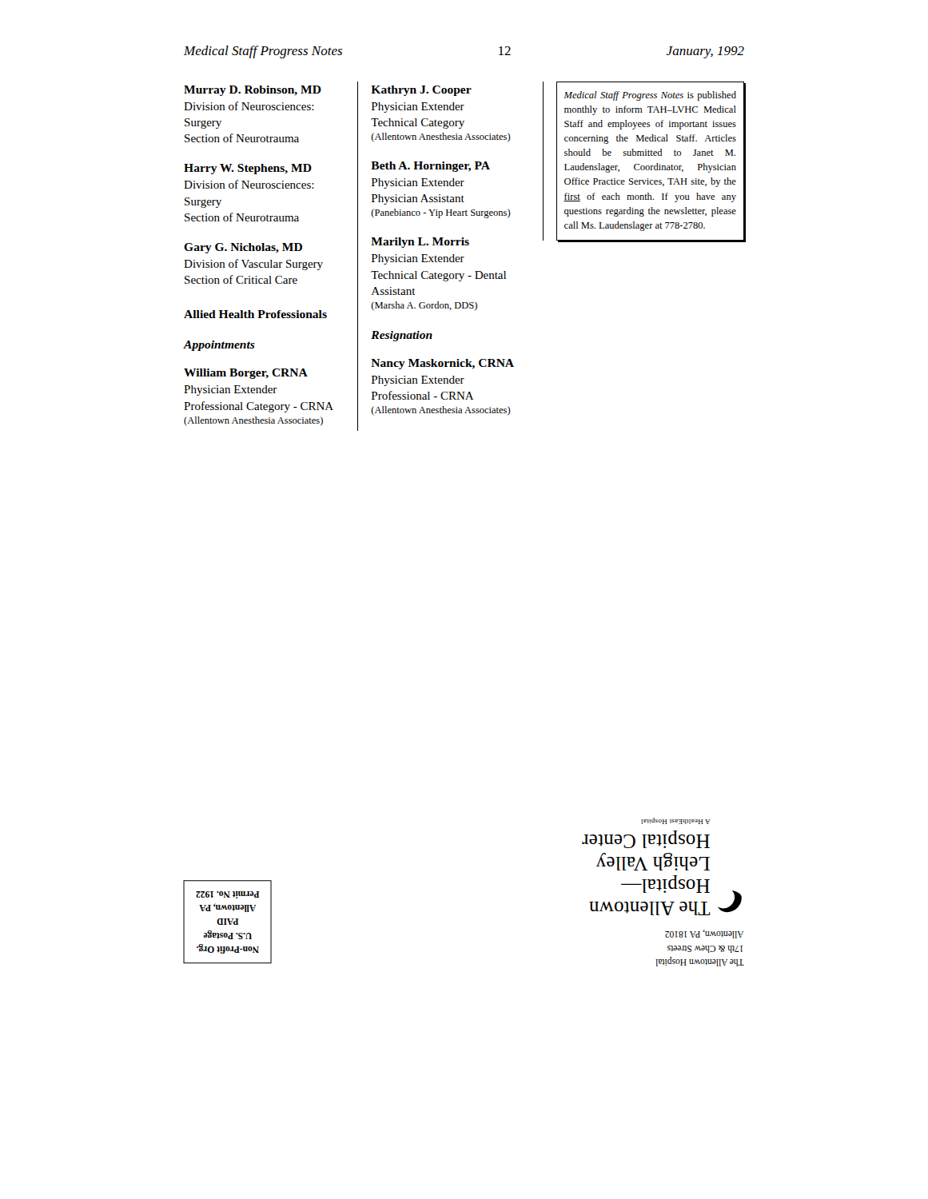Medical Staff Progress Notes 12 January, 1992
Murray D. Robinson, MD
Division of Neurosciences: Surgery
Section of Neurotrauma
Harry W. Stephens, MD
Division of Neurosciences: Surgery
Section of Neurotrauma
Gary G. Nicholas, MD
Division of Vascular Surgery
Section of Critical Care
Allied Health Professionals
Appointments
William Borger, CRNA
Physician Extender
Professional Category - CRNA
(Allentown Anesthesia Associates)
Kathryn J. Cooper
Physician Extender
Technical Category
(Allentown Anesthesia Associates)
Beth A. Horninger, PA
Physician Extender
Physician Assistant
(Panebianco - Yip Heart Surgeons)
Marilyn L. Morris
Physician Extender
Technical Category - Dental Assistant
(Marsha A. Gordon, DDS)
Resignation
Nancy Maskornick, CRNA
Physician Extender
Professional - CRNA
(Allentown Anesthesia Associates)
Medical Staff Progress Notes is published monthly to inform TAH–LVHC Medical Staff and employees of important issues concerning the Medical Staff. Articles should be submitted to Janet M. Laudenslager, Coordinator, Physician Office Practice Services, TAH site, by the first of each month. If you have any questions regarding the newsletter, please call Ms. Laudenslager at 778-2780.
Non-Profit Org.
U.S. Postage
PAID
Allentown, PA
Permit No. 1922
The Allentown Hospital
17th & Chew Streets
Allentown, PA 18102
The Allentown
Hospital—
Lehigh Valley
Hospital Center
A HealthEast Hospital